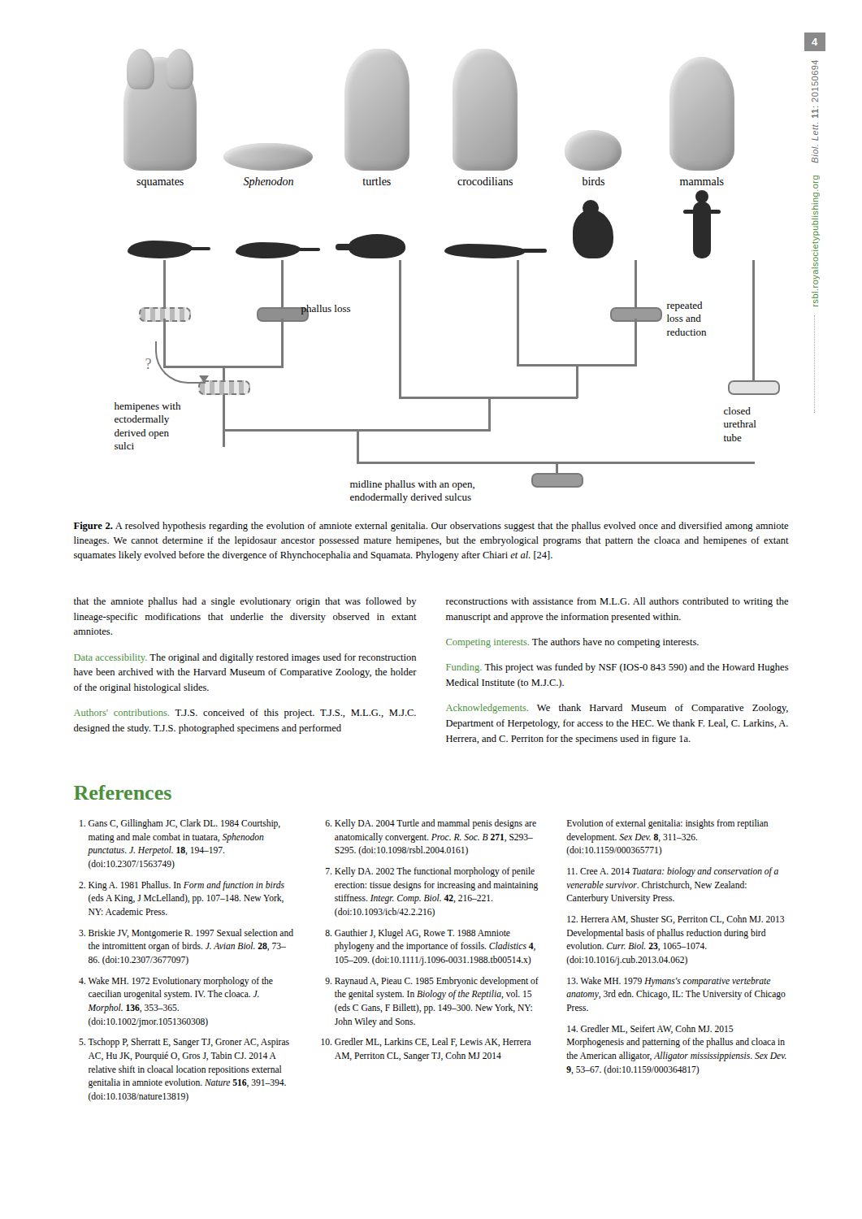4
rsbl.royalsocietypublishing.org Biol. Lett. 11: 20150694
squamates
Sphenodon
turtles
crocodilians
birds
mammals
phallus loss
repeated
loss and
reduction
closed
urethral
tube
hemipenes with
ectodermally
derived open
sulci
midline phallus with an open,
endodermally derived sulcus
?
Figure 2. A resolved hypothesis regarding the evolution of amniote external genitalia. Our observations suggest that the phallus evolved once and diversified among amniote lineages. We cannot determine if the lepidosaur ancestor possessed mature hemipenes, but the embryological programs that pattern the cloaca and hemipenes of extant squamates likely evolved before the divergence of Rhynchocephalia and Squamata. Phylogeny after Chiari et al. [24].
that the amniote phallus had a single evolutionary origin that was followed by lineage-specific modifications that underlie the diversity observed in extant amniotes.
Data accessibility. The original and digitally restored images used for reconstruction have been archived with the Harvard Museum of Comparative Zoology, the holder of the original histological slides.
Authors' contributions. T.J.S. conceived of this project. T.J.S., M.L.G., M.J.C. designed the study. T.J.S. photographed specimens and performed
reconstructions with assistance from M.L.G. All authors contributed to writing the manuscript and approve the information presented within.
Competing interests. The authors have no competing interests.
Funding. This project was funded by NSF (IOS-0 843 590) and the Howard Hughes Medical Institute (to M.J.C.).
Acknowledgements. We thank Harvard Museum of Comparative Zoology, Department of Herpetology, for access to the HEC. We thank F. Leal, C. Larkins, A. Herrera, and C. Perriton for the specimens used in figure 1a.
References
Gans C, Gillingham JC, Clark DL. 1984 Courtship, mating and male combat in tuatara, Sphenodon punctatus. J. Herpetol. 18, 194–197. (doi:10.2307/1563749)
King A. 1981 Phallus. In Form and function in birds (eds A King, J McLelland), pp. 107–148. New York, NY: Academic Press.
Briskie JV, Montgomerie R. 1997 Sexual selection and the intromittent organ of birds. J. Avian Biol. 28, 73–86. (doi:10.2307/3677097)
Wake MH. 1972 Evolutionary morphology of the caecilian urogenital system. IV. The cloaca. J. Morphol. 136, 353–365. (doi:10.1002/jmor.1051360308)
Tschopp P, Sherratt E, Sanger TJ, Groner AC, Aspiras AC, Hu JK, Pourquié O, Gros J, Tabin CJ. 2014 A relative shift in cloacal location repositions external genitalia in amniote evolution. Nature 516, 391–394. (doi:10.1038/nature13819)
Kelly DA. 2004 Turtle and mammal penis designs are anatomically convergent. Proc. R. Soc. B 271, S293–S295. (doi:10.1098/rsbl.2004.0161)
Kelly DA. 2002 The functional morphology of penile erection: tissue designs for increasing and maintaining stiffness. Integr. Comp. Biol. 42, 216–221. (doi:10.1093/icb/42.2.216)
Gauthier J, Klugel AG, Rowe T. 1988 Amniote phylogeny and the importance of fossils. Cladistics 4, 105–209. (doi:10.1111/j.1096-0031.1988.tb00514.x)
Raynaud A, Pieau C. 1985 Embryonic development of the genital system. In Biology of the Reptilia, vol. 15 (eds C Gans, F Billett), pp. 149–300. New York, NY: John Wiley and Sons.
Gredler ML, Larkins CE, Leal F, Lewis AK, Herrera AM, Perriton CL, Sanger TJ, Cohn MJ 2014
Evolution of external genitalia: insights from reptilian development. Sex Dev. 8, 311–326. (doi:10.1159/000365771)
11. Cree A. 2014 Tuatara: biology and conservation of a venerable survivor. Christchurch, New Zealand: Canterbury University Press.
12. Herrera AM, Shuster SG, Perriton CL, Cohn MJ. 2013 Developmental basis of phallus reduction during bird evolution. Curr. Biol. 23, 1065–1074. (doi:10.1016/j.cub.2013.04.062)
13. Wake MH. 1979 Hymans's comparative vertebrate anatomy, 3rd edn. Chicago, IL: The University of Chicago Press.
14. Gredler ML, Seifert AW, Cohn MJ. 2015 Morphogenesis and patterning of the phallus and cloaca in the American alligator, Alligator mississippiensis. Sex Dev. 9, 53–67. (doi:10.1159/000364817)